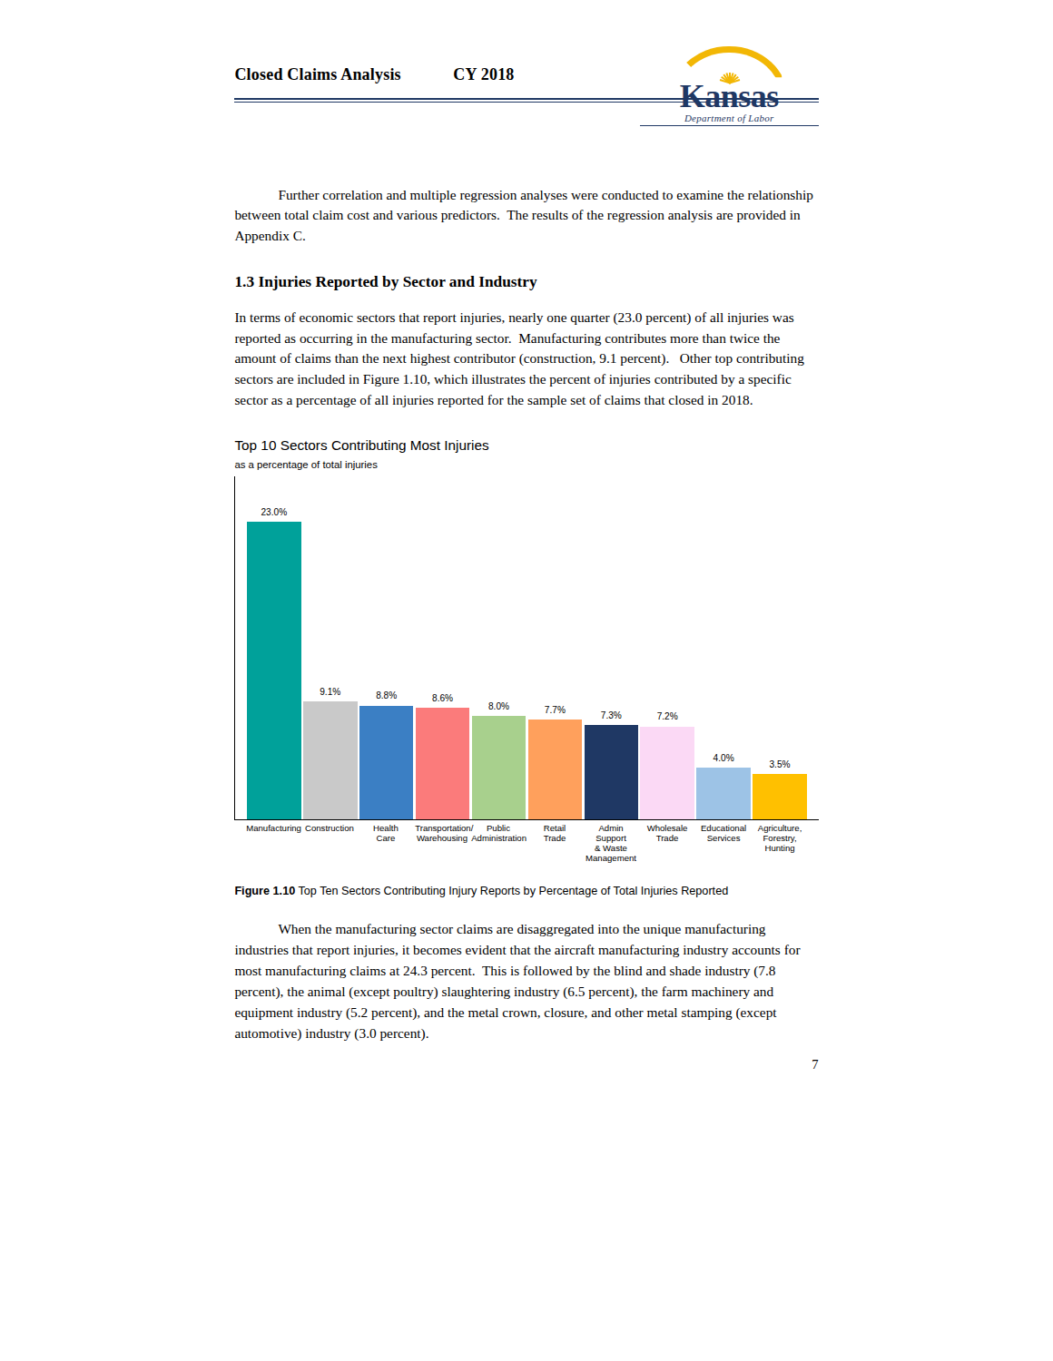Kansas
Department of Labor
Closed Claims Analysis CY 2018
Further correlation and multiple regression analyses were conducted to examine the relationship between total claim cost and various predictors. The results of the regression analysis are provided in Appendix C.
1.3 Injuries Reported by Sector and Industry
In terms of economic sectors that report injuries, nearly one quarter (23.0 percent) of all injuries was reported as occurring in the manufacturing sector. Manufacturing contributes more than twice the amount of claims than the next highest contributor (construction, 9.1 percent). Other top contributing sectors are included in Figure 1.10, which illustrates the percent of injuries contributed by a specific sector as a percentage of all injuries reported for the sample set of claims that closed in 2018.
Top 10 Sectors Contributing Most Injuries
as a percentage of total injuries
23.0%
9.1%
8.8%
8.6%
8.0%
7.7%
7.3%
7.2%
4.0%
3.5%
Manufacturing
Construction
Health
Care
Transportation/
Warehousing
Public
Administration
Retail
Trade
Admin
Support
& Waste
Management
Wholesale
Trade
Educational
Services
Agriculture,
Forestry,
Hunting
Figure 1.10 Top Ten Sectors Contributing Injury Reports by Percentage of Total Injuries Reported
When the manufacturing sector claims are disaggregated into the unique manufacturing industries that report injuries, it becomes evident that the aircraft manufacturing industry accounts for most manufacturing claims at 24.3 percent. This is followed by the blind and shade industry (7.8 percent), the animal (except poultry) slaughtering industry (6.5 percent), the farm machinery and equipment industry (5.2 percent), and the metal crown, closure, and other metal stamping (except automotive) industry (3.0 percent).
7